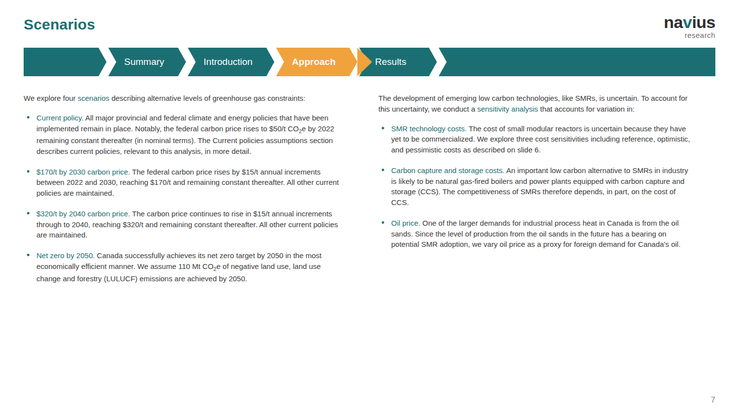Scenarios
navius
research
Summary
Introduction
Approach
Results
We explore four scenarios describing alternative levels of greenhouse gas constraints:
Current policy. All major provincial and federal climate and energy policies that have been implemented remain in place. Notably, the federal carbon price rises to $50/t CO2e by 2022 remaining constant thereafter (in nominal terms). The Current policies assumptions section describes current policies, relevant to this analysis, in more detail.
$170/t by 2030 carbon price. The federal carbon price rises by $15/t annual increments between 2022 and 2030, reaching $170/t and remaining constant thereafter. All other current policies are maintained.
$320/t by 2040 carbon price. The carbon price continues to rise in $15/t annual increments through to 2040, reaching $320/t and remaining constant thereafter. All other current policies are maintained.
Net zero by 2050. Canada successfully achieves its net zero target by 2050 in the most economically efficient manner. We assume 110 Mt CO2e of negative land use, land use change and forestry (LULUCF) emissions are achieved by 2050.
The development of emerging low carbon technologies, like SMRs, is uncertain. To account for this uncertainty, we conduct a sensitivity analysis that accounts for variation in:
SMR technology costs. The cost of small modular reactors is uncertain because they have yet to be commercialized. We explore three cost sensitivities including reference, optimistic, and pessimistic costs as described on slide 6.
Carbon capture and storage costs. An important low carbon alternative to SMRs in industry is likely to be natural gas-fired boilers and power plants equipped with carbon capture and storage (CCS). The competitiveness of SMRs therefore depends, in part, on the cost of CCS.
Oil price. One of the larger demands for industrial process heat in Canada is from the oil sands. Since the level of production from the oil sands in the future has a bearing on potential SMR adoption, we vary oil price as a proxy for foreign demand for Canada's oil.
7